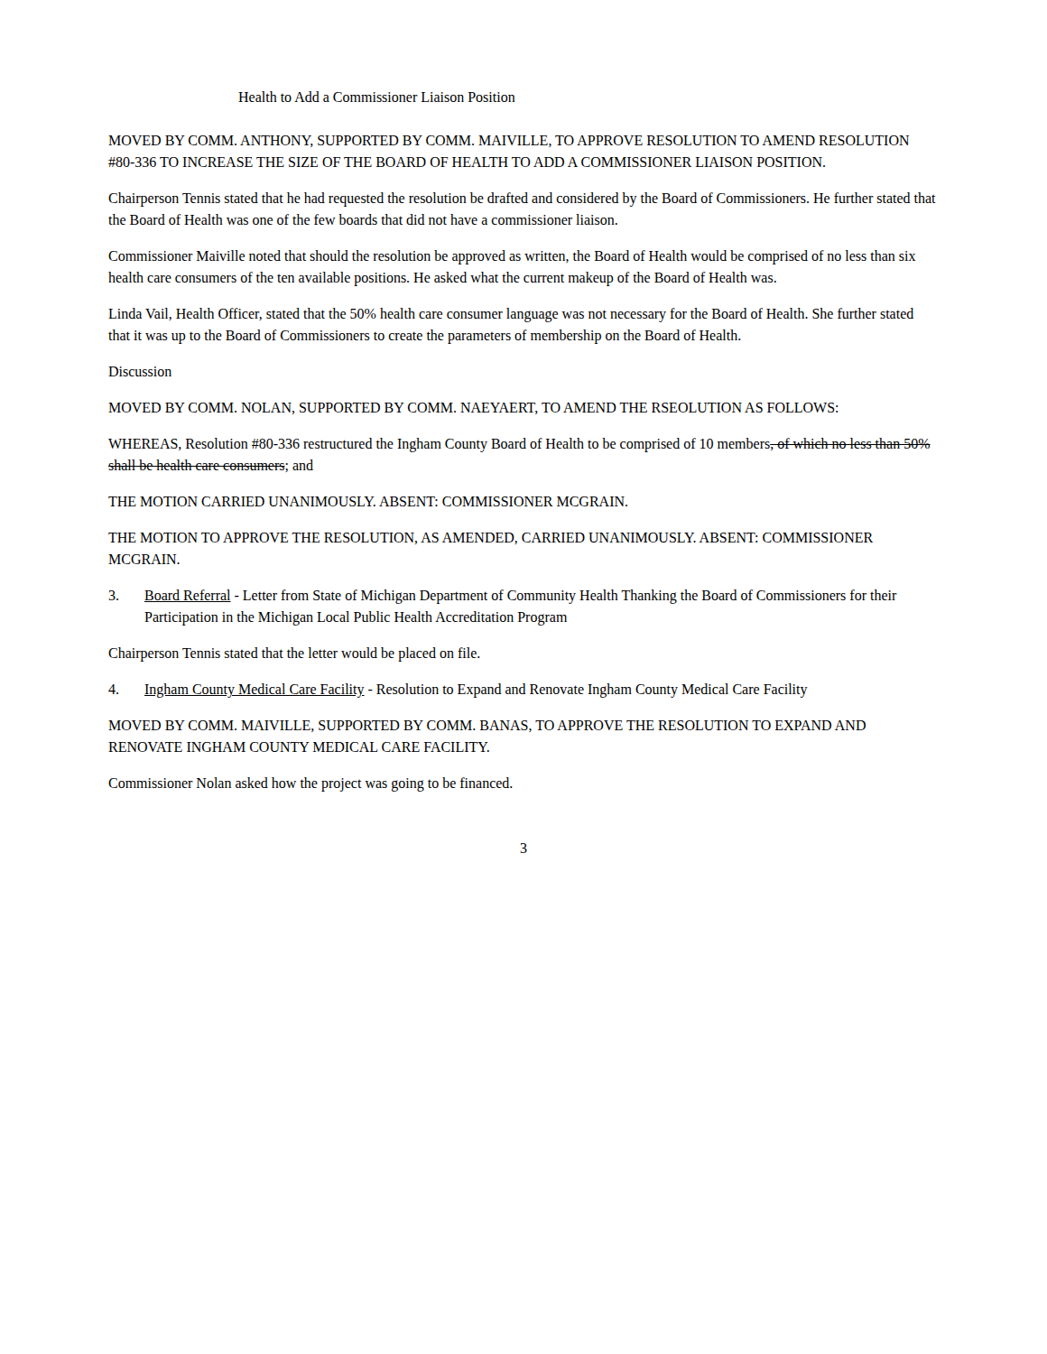Health to Add a Commissioner Liaison Position
MOVED BY COMM. ANTHONY, SUPPORTED BY COMM. MAIVILLE, TO APPROVE RESOLUTION TO AMEND RESOLUTION #80-336 TO INCREASE THE SIZE OF THE BOARD OF HEALTH TO ADD A COMMISSIONER LIAISON POSITION.
Chairperson Tennis stated that he had requested the resolution be drafted and considered by the Board of Commissioners. He further stated that the Board of Health was one of the few boards that did not have a commissioner liaison.
Commissioner Maiville noted that should the resolution be approved as written, the Board of Health would be comprised of no less than six health care consumers of the ten available positions. He asked what the current makeup of the Board of Health was.
Linda Vail, Health Officer, stated that the 50% health care consumer language was not necessary for the Board of Health. She further stated that it was up to the Board of Commissioners to create the parameters of membership on the Board of Health.
Discussion
MOVED BY COMM. NOLAN, SUPPORTED BY COMM. NAEYAERT, TO AMEND THE RSEOLUTION AS FOLLOWS:
WHEREAS, Resolution #80-336 restructured the Ingham County Board of Health to be comprised of 10 members, of which no less than 50% shall be health care consumers; and
THE MOTION CARRIED UNANIMOUSLY. Absent: Commissioner McGrain.
THE MOTION TO APPROVE THE RESOLUTION, AS AMENDED, CARRIED UNANIMOUSLY. Absent: Commissioner McGrain.
3.
Board Referral - Letter from State of Michigan Department of Community Health Thanking the Board of Commissioners for their Participation in the Michigan Local Public Health Accreditation Program
Chairperson Tennis stated that the letter would be placed on file.
4.
Ingham County Medical Care Facility - Resolution to Expand and Renovate Ingham County Medical Care Facility
MOVED BY COMM. MAIVILLE, SUPPORTED BY COMM. BANAS, TO APPROVE THE RESOLUTION TO EXPAND AND RENOVATE INGHAM COUNTY MEDICAL CARE FACILITY.
Commissioner Nolan asked how the project was going to be financed.
3